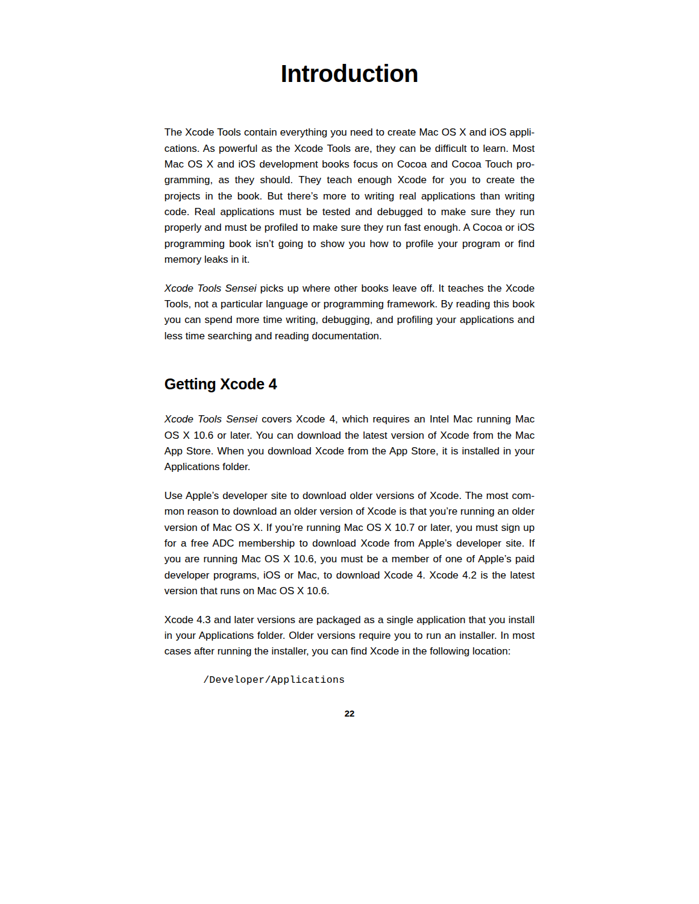Introduction
The Xcode Tools contain everything you need to create Mac OS X and iOS applications. As powerful as the Xcode Tools are, they can be difficult to learn. Most Mac OS X and iOS development books focus on Cocoa and Cocoa Touch programming, as they should. They teach enough Xcode for you to create the projects in the book. But there’s more to writing real applications than writing code. Real applications must be tested and debugged to make sure they run properly and must be profiled to make sure they run fast enough. A Cocoa or iOS programming book isn’t going to show you how to profile your program or find memory leaks in it.
Xcode Tools Sensei picks up where other books leave off. It teaches the Xcode Tools, not a particular language or programming framework. By reading this book you can spend more time writing, debugging, and profiling your applications and less time searching and reading documentation.
Getting Xcode 4
Xcode Tools Sensei covers Xcode 4, which requires an Intel Mac running Mac OS X 10.6 or later. You can download the latest version of Xcode from the Mac App Store. When you download Xcode from the App Store, it is installed in your Applications folder.
Use Apple’s developer site to download older versions of Xcode. The most common reason to download an older version of Xcode is that you’re running an older version of Mac OS X. If you’re running Mac OS X 10.7 or later, you must sign up for a free ADC membership to download Xcode from Apple’s developer site. If you are running Mac OS X 10.6, you must be a member of one of Apple’s paid developer programs, iOS or Mac, to download Xcode 4. Xcode 4.2 is the latest version that runs on Mac OS X 10.6.
Xcode 4.3 and later versions are packaged as a single application that you install in your Applications folder. Older versions require you to run an installer. In most cases after running the installer, you can find Xcode in the following location:
/Developer/Applications
22